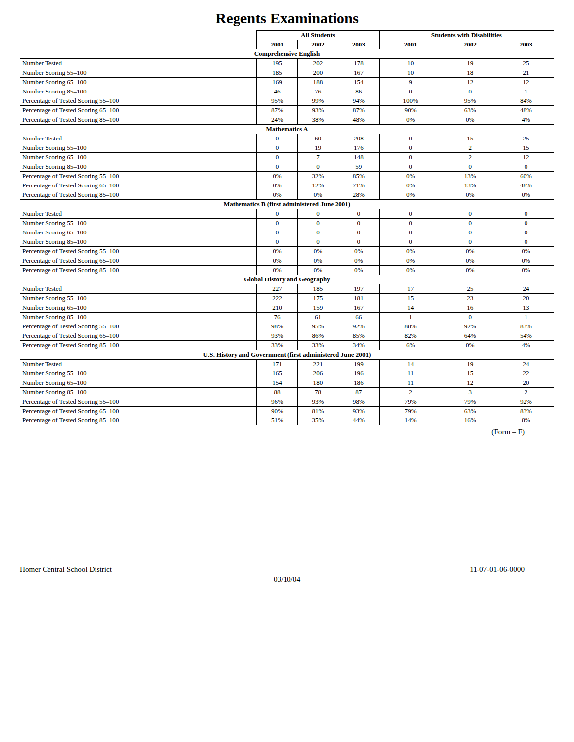Regents Examinations
| | All Students | Students with Disabilities |
| --- | --- | --- |
| 2001 | 2002 | 2003 | 2001 | 2002 | 2003 |
| Comprehensive English |
| Number Tested | 195 | 202 | 178 | 10 | 19 | 25 |
| Number Scoring 55–100 | 185 | 200 | 167 | 10 | 18 | 21 |
| Number Scoring 65–100 | 169 | 188 | 154 | 9 | 12 | 12 |
| Number Scoring 85–100 | 46 | 76 | 86 | 0 | 0 | 1 |
| Percentage of Tested Scoring 55–100 | 95% | 99% | 94% | 100% | 95% | 84% |
| Percentage of Tested Scoring 65–100 | 87% | 93% | 87% | 90% | 63% | 48% |
| Percentage of Tested Scoring 85–100 | 24% | 38% | 48% | 0% | 0% | 4% |
| Mathematics A |
| Number Tested | 0 | 60 | 208 | 0 | 15 | 25 |
| Number Scoring 55–100 | 0 | 19 | 176 | 0 | 2 | 15 |
| Number Scoring 65–100 | 0 | 7 | 148 | 0 | 2 | 12 |
| Number Scoring 85–100 | 0 | 0 | 59 | 0 | 0 | 0 |
| Percentage of Tested Scoring 55–100 | 0% | 32% | 85% | 0% | 13% | 60% |
| Percentage of Tested Scoring 65–100 | 0% | 12% | 71% | 0% | 13% | 48% |
| Percentage of Tested Scoring 85–100 | 0% | 0% | 28% | 0% | 0% | 0% |
| Mathematics B (first administered June 2001) |
| Number Tested | 0 | 0 | 0 | 0 | 0 | 0 |
| Number Scoring 55–100 | 0 | 0 | 0 | 0 | 0 | 0 |
| Number Scoring 65–100 | 0 | 0 | 0 | 0 | 0 | 0 |
| Number Scoring 85–100 | 0 | 0 | 0 | 0 | 0 | 0 |
| Percentage of Tested Scoring 55–100 | 0% | 0% | 0% | 0% | 0% | 0% |
| Percentage of Tested Scoring 65–100 | 0% | 0% | 0% | 0% | 0% | 0% |
| Percentage of Tested Scoring 85–100 | 0% | 0% | 0% | 0% | 0% | 0% |
| Global History and Geography |
| Number Tested | 227 | 185 | 197 | 17 | 25 | 24 |
| Number Scoring 55–100 | 222 | 175 | 181 | 15 | 23 | 20 |
| Number Scoring 65–100 | 210 | 159 | 167 | 14 | 16 | 13 |
| Number Scoring 85–100 | 76 | 61 | 66 | 1 | 0 | 1 |
| Percentage of Tested Scoring 55–100 | 98% | 95% | 92% | 88% | 92% | 83% |
| Percentage of Tested Scoring 65–100 | 93% | 86% | 85% | 82% | 64% | 54% |
| Percentage of Tested Scoring 85–100 | 33% | 33% | 34% | 6% | 0% | 4% |
| U.S. History and Government (first administered June 2001) |
| Number Tested | 171 | 221 | 199 | 14 | 19 | 24 |
| Number Scoring 55–100 | 165 | 206 | 196 | 11 | 15 | 22 |
| Number Scoring 65–100 | 154 | 180 | 186 | 11 | 12 | 20 |
| Number Scoring 85–100 | 88 | 78 | 87 | 2 | 3 | 2 |
| Percentage of Tested Scoring 55–100 | 96% | 93% | 98% | 79% | 79% | 92% |
| Percentage of Tested Scoring 65–100 | 90% | 81% | 93% | 79% | 63% | 83% |
| Percentage of Tested Scoring 85–100 | 51% | 35% | 44% | 14% | 16% | 8% |
(Form – F)
Homer Central School District 11-07-01-06-0000
03/10/04